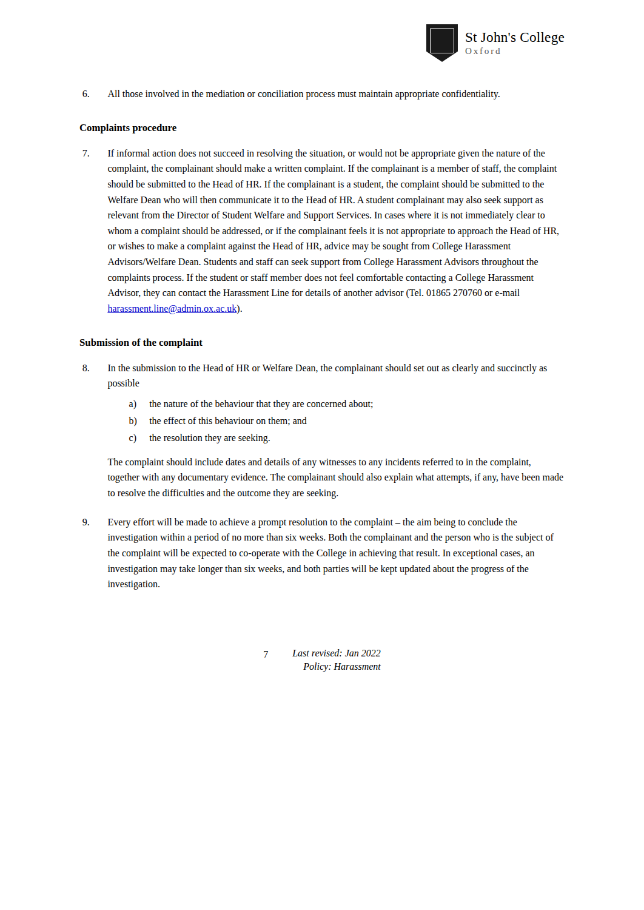St John's College
Oxford
6. All those involved in the mediation or conciliation process must maintain appropriate confidentiality.
Complaints procedure
7. If informal action does not succeed in resolving the situation, or would not be appropriate given the nature of the complaint, the complainant should make a written complaint. If the complainant is a member of staff, the complaint should be submitted to the Head of HR. If the complainant is a student, the complaint should be submitted to the Welfare Dean who will then communicate it to the Head of HR. A student complainant may also seek support as relevant from the Director of Student Welfare and Support Services. In cases where it is not immediately clear to whom a complaint should be addressed, or if the complainant feels it is not appropriate to approach the Head of HR, or wishes to make a complaint against the Head of HR, advice may be sought from College Harassment Advisors/Welfare Dean. Students and staff can seek support from College Harassment Advisors throughout the complaints process. If the student or staff member does not feel comfortable contacting a College Harassment Advisor, they can contact the Harassment Line for details of another advisor (Tel. 01865 270760 or e-mail harassment.line@admin.ox.ac.uk).
Submission of the complaint
8. In the submission to the Head of HR or Welfare Dean, the complainant should set out as clearly and succinctly as possible
a) the nature of the behaviour that they are concerned about;
b) the effect of this behaviour on them; and
c) the resolution they are seeking.
The complaint should include dates and details of any witnesses to any incidents referred to in the complaint, together with any documentary evidence. The complainant should also explain what attempts, if any, have been made to resolve the difficulties and the outcome they are seeking.
9. Every effort will be made to achieve a prompt resolution to the complaint – the aim being to conclude the investigation within a period of no more than six weeks. Both the complainant and the person who is the subject of the complaint will be expected to co-operate with the College in achieving that result. In exceptional cases, an investigation may take longer than six weeks, and both parties will be kept updated about the progress of the investigation.
7
Last revised: Jan 2022
Policy: Harassment